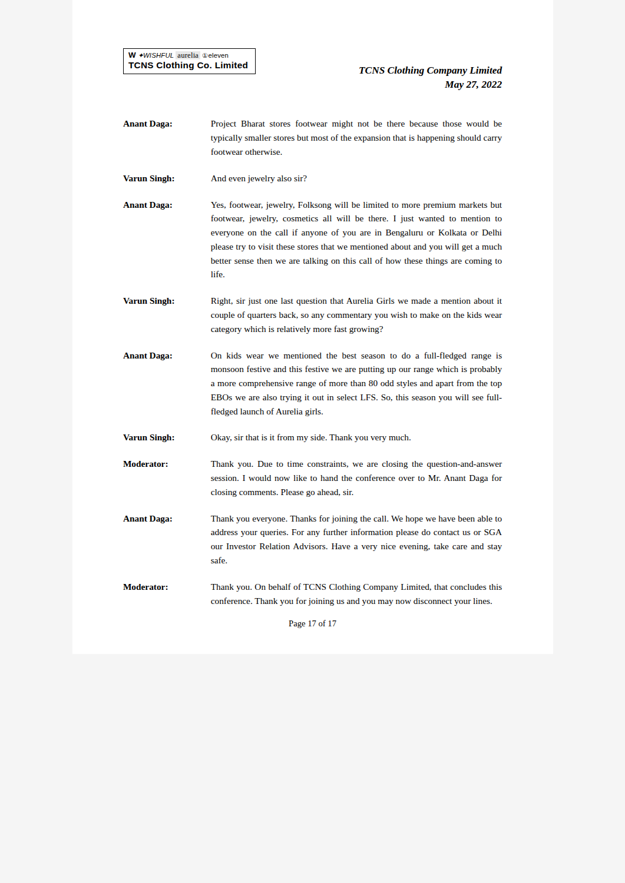W ✦WISHFUL aurelia ①eleven
TCNS Clothing Co. Limited
TCNS Clothing Company Limited
May 27, 2022
Anant Daga:
Project Bharat stores footwear might not be there because those would be typically smaller stores but most of the expansion that is happening should carry footwear otherwise.
Varun Singh:
And even jewelry also sir?
Anant Daga:
Yes, footwear, jewelry, Folksong will be limited to more premium markets but footwear, jewelry, cosmetics all will be there. I just wanted to mention to everyone on the call if anyone of you are in Bengaluru or Kolkata or Delhi please try to visit these stores that we mentioned about and you will get a much better sense then we are talking on this call of how these things are coming to life.
Varun Singh:
Right, sir just one last question that Aurelia Girls we made a mention about it couple of quarters back, so any commentary you wish to make on the kids wear category which is relatively more fast growing?
Anant Daga:
On kids wear we mentioned the best season to do a full-fledged range is monsoon festive and this festive we are putting up our range which is probably a more comprehensive range of more than 80 odd styles and apart from the top EBOs we are also trying it out in select LFS. So, this season you will see full-fledged launch of Aurelia girls.
Varun Singh:
Okay, sir that is it from my side. Thank you very much.
Moderator:
Thank you. Due to time constraints, we are closing the question-and-answer session. I would now like to hand the conference over to Mr. Anant Daga for closing comments. Please go ahead, sir.
Anant Daga:
Thank you everyone. Thanks for joining the call. We hope we have been able to address your queries. For any further information please do contact us or SGA our Investor Relation Advisors. Have a very nice evening, take care and stay safe.
Moderator:
Thank you. On behalf of TCNS Clothing Company Limited, that concludes this conference. Thank you for joining us and you may now disconnect your lines.
Page 17 of 17